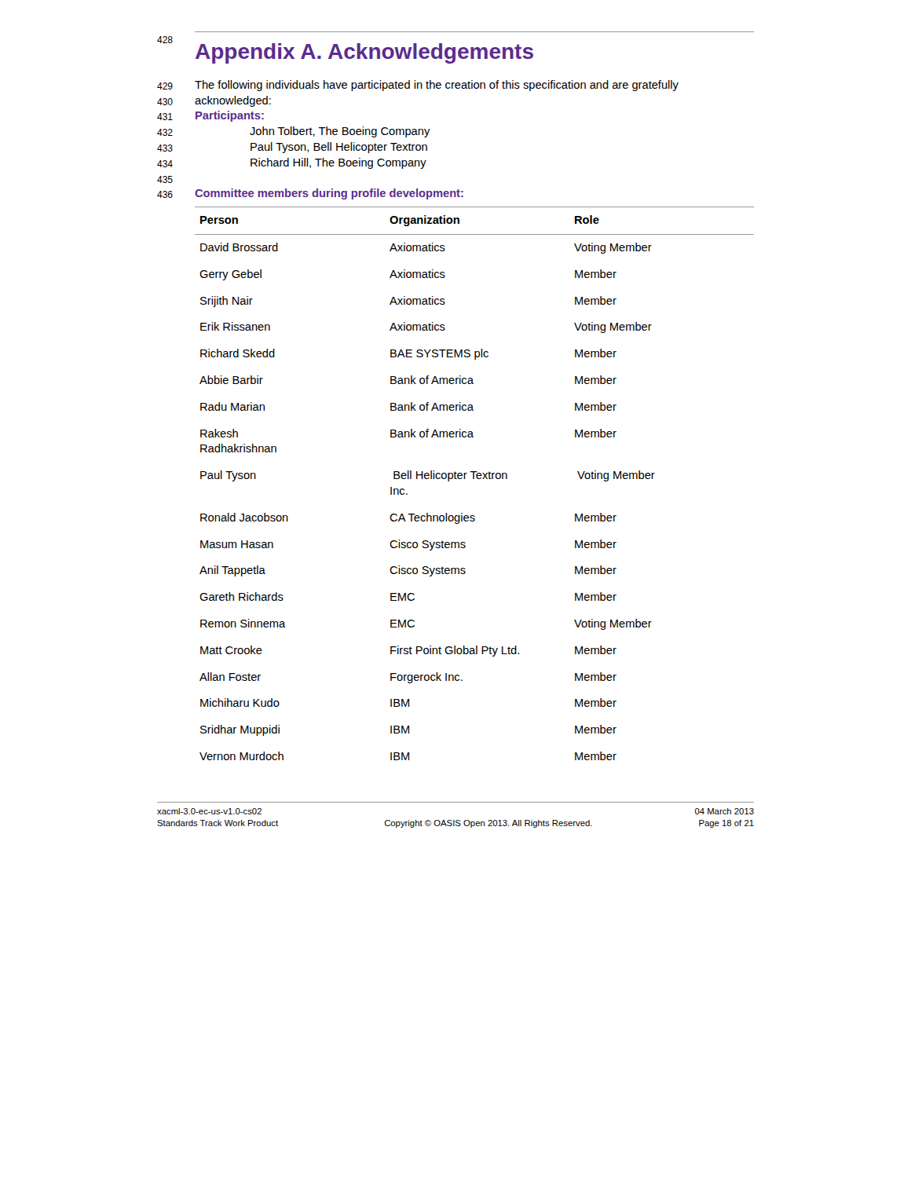428
Appendix A. Acknowledgements
429
The following individuals have participated in the creation of this specification and are gratefully
430
acknowledged:
431
Participants:
432
John Tolbert, The Boeing Company
433
Paul Tyson, Bell Helicopter Textron
434
Richard Hill, The Boeing Company
435
436
Committee members during profile development:
| Person | Organization | Role |
| --- | --- | --- |
| David Brossard | Axiomatics | Voting Member |
| Gerry Gebel | Axiomatics | Member |
| Srijith Nair | Axiomatics | Member |
| Erik Rissanen | Axiomatics | Voting Member |
| Richard Skedd | BAE SYSTEMS plc | Member |
| Abbie Barbir | Bank of America | Member |
| Radu Marian | Bank of America | Member |
| Rakesh Radhakrishnan | Bank of America | Member |
| Paul Tyson | Bell Helicopter Textron Inc. | Voting Member |
| Ronald Jacobson | CA Technologies | Member |
| Masum Hasan | Cisco Systems | Member |
| Anil Tappetla | Cisco Systems | Member |
| Gareth Richards | EMC | Member |
| Remon Sinnema | EMC | Voting Member |
| Matt Crooke | First Point Global Pty Ltd. | Member |
| Allan Foster | Forgerock Inc. | Member |
| Michiharu Kudo | IBM | Member |
| Sridhar Muppidi | IBM | Member |
| Vernon Murdoch | IBM | Member |
xacml-3.0-ec-us-v1.0-cs02
04 March 2013
Standards Track Work Product
Copyright © OASIS Open 2013. All Rights Reserved.
Page 18 of 21